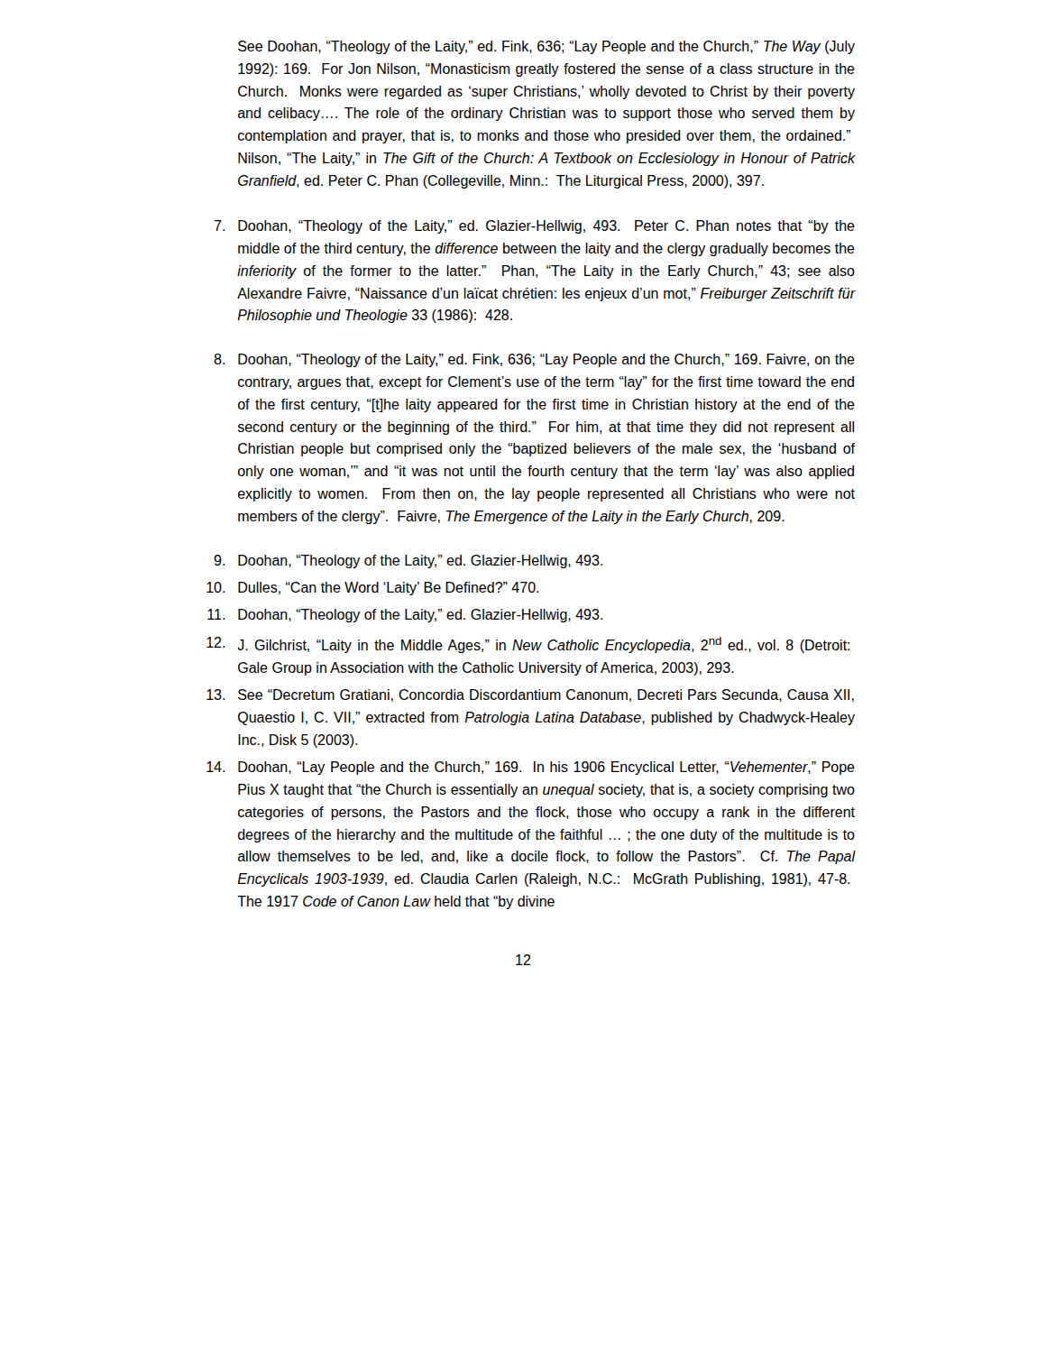See Doohan, “Theology of the Laity,” ed. Fink, 636; “Lay People and the Church,” The Way (July 1992): 169. For Jon Nilson, “Monasticism greatly fostered the sense of a class structure in the Church. Monks were regarded as ‘super Christians,’ wholly devoted to Christ by their poverty and celibacy…. The role of the ordinary Christian was to support those who served them by contemplation and prayer, that is, to monks and those who presided over them, the ordained.” Nilson, “The Laity,” in The Gift of the Church: A Textbook on Ecclesiology in Honour of Patrick Granfield, ed. Peter C. Phan (Collegeville, Minn.: The Liturgical Press, 2000), 397.
7. Doohan, “Theology of the Laity,” ed. Glazier-Hellwig, 493. Peter C. Phan notes that “by the middle of the third century, the difference between the laity and the clergy gradually becomes the inferiority of the former to the latter.” Phan, “The Laity in the Early Church,” 43; see also Alexandre Faivre, “Naissance d’un laïcat chrétien: les enjeux d’un mot,” Freiburger Zeitschrift für Philosophie und Theologie 33 (1986): 428.
8. Doohan, “Theology of the Laity,” ed. Fink, 636; “Lay People and the Church,” 169. Faivre, on the contrary, argues that, except for Clement’s use of the term “lay” for the first time toward the end of the first century, “[t]he laity appeared for the first time in Christian history at the end of the second century or the beginning of the third.” For him, at that time they did not represent all Christian people but comprised only the “baptized believers of the male sex, the ‘husband of only one woman,’” and “it was not until the fourth century that the term ‘lay’ was also applied explicitly to women. From then on, the lay people represented all Christians who were not members of the clergy”. Faivre, The Emergence of the Laity in the Early Church, 209.
9. Doohan, “Theology of the Laity,” ed. Glazier-Hellwig, 493.
10. Dulles, “Can the Word ‘Laity’ Be Defined?” 470.
11. Doohan, “Theology of the Laity,” ed. Glazier-Hellwig, 493.
12. J. Gilchrist, “Laity in the Middle Ages,” in New Catholic Encyclopedia, 2nd ed., vol. 8 (Detroit: Gale Group in Association with the Catholic University of America, 2003), 293.
13. See “Decretum Gratiani, Concordia Discordantium Canonum, Decreti Pars Secunda, Causa XII, Quaestio I, C. VII,” extracted from Patrologia Latina Database, published by Chadwyck-Healey Inc., Disk 5 (2003).
14. Doohan, “Lay People and the Church,” 169. In his 1906 Encyclical Letter, “Vehementer,” Pope Pius X taught that “the Church is essentially an unequal society, that is, a society comprising two categories of persons, the Pastors and the flock, those who occupy a rank in the different degrees of the hierarchy and the multitude of the faithful … ; the one duty of the multitude is to allow themselves to be led, and, like a docile flock, to follow the Pastors”. Cf. The Papal Encyclicals 1903-1939, ed. Claudia Carlen (Raleigh, N.C.: McGrath Publishing, 1981), 47-8. The 1917 Code of Canon Law held that “by divine
12